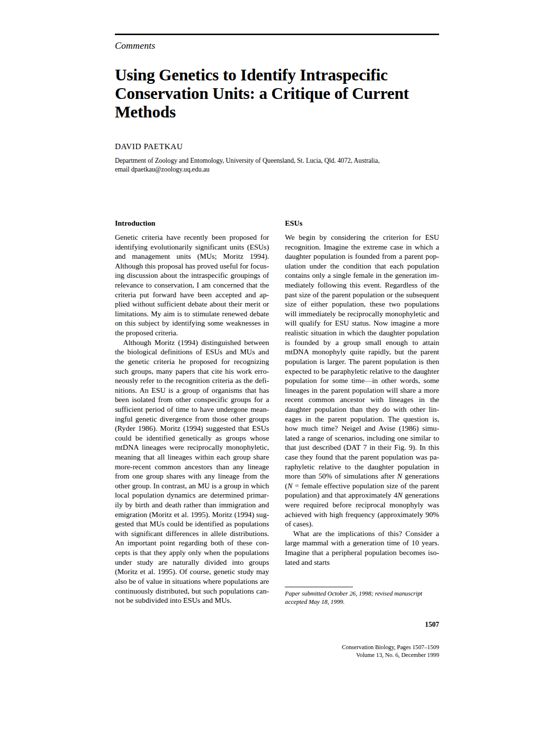Comments
Using Genetics to Identify Intraspecific Conservation Units: a Critique of Current Methods
DAVID PAETKAU
Department of Zoology and Entomology, University of Queensland, St. Lucia, Qld. 4072, Australia,
email dpaetkau@zoology.uq.edu.au
Introduction
Genetic criteria have recently been proposed for identifying evolutionarily significant units (ESUs) and management units (MUs; Moritz 1994). Although this proposal has proved useful for focusing discussion about the intraspecific groupings of relevance to conservation, I am concerned that the criteria put forward have been accepted and applied without sufficient debate about their merit or limitations. My aim is to stimulate renewed debate on this subject by identifying some weaknesses in the proposed criteria.
Although Moritz (1994) distinguished between the biological definitions of ESUs and MUs and the genetic criteria he proposed for recognizing such groups, many papers that cite his work erroneously refer to the recognition criteria as the definitions. An ESU is a group of organisms that has been isolated from other conspecific groups for a sufficient period of time to have undergone meaningful genetic divergence from those other groups (Ryder 1986). Moritz (1994) suggested that ESUs could be identified genetically as groups whose mtDNA lineages were reciprocally monophyletic, meaning that all lineages within each group share more-recent common ancestors than any lineage from one group shares with any lineage from the other group. In contrast, an MU is a group in which local population dynamics are determined primarily by birth and death rather than immigration and emigration (Moritz et al. 1995). Moritz (1994) suggested that MUs could be identified as populations with significant differences in allele distributions. An important point regarding both of these concepts is that they apply only when the populations under study are naturally divided into groups (Moritz et al. 1995). Of course, genetic study may also be of value in situations where populations are continuously distributed, but such populations cannot be subdivided into ESUs and MUs.
ESUs
We begin by considering the criterion for ESU recognition. Imagine the extreme case in which a daughter population is founded from a parent population under the condition that each population contains only a single female in the generation immediately following this event. Regardless of the past size of the parent population or the subsequent size of either population, these two populations will immediately be reciprocally monophyletic and will qualify for ESU status. Now imagine a more realistic situation in which the daughter population is founded by a group small enough to attain mtDNA monophyly quite rapidly, but the parent population is larger. The parent population is then expected to be paraphyletic relative to the daughter population for some time—in other words, some lineages in the parent population will share a more recent common ancestor with lineages in the daughter population than they do with other lineages in the parent population. The question is, how much time? Neigel and Avise (1986) simulated a range of scenarios, including one similar to that just described (DAT 7 in their Fig. 9). In this case they found that the parent population was paraphyletic relative to the daughter population in more than 50% of simulations after N generations (N = female effective population size of the parent population) and that approximately 4N generations were required before reciprocal monophyly was achieved with high frequency (approximately 90% of cases).
What are the implications of this? Consider a large mammal with a generation time of 10 years. Imagine that a peripheral population becomes isolated and starts
Paper submitted October 26, 1998; revised manuscript accepted May 18, 1999.
1507
Conservation Biology, Pages 1507–1509
Volume 13, No. 6, December 1999